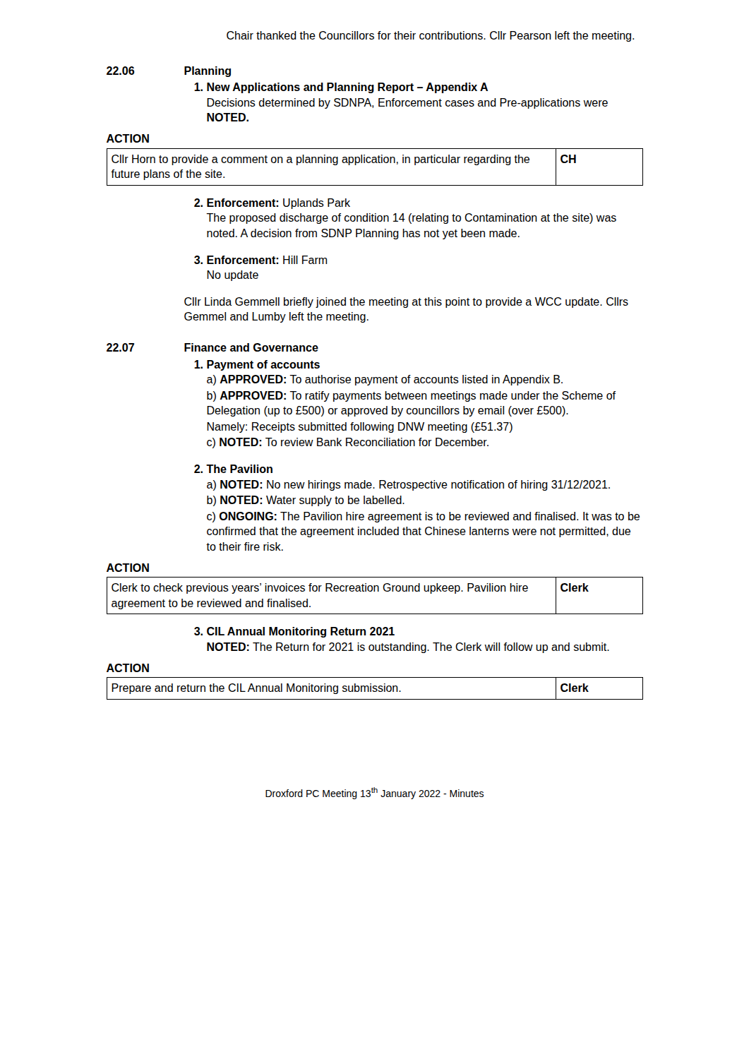Chair thanked the Councillors for their contributions. Cllr Pearson left the meeting.
22.06
Planning
New Applications and Planning Report – Appendix A
Decisions determined by SDNPA, Enforcement cases and Pre-applications were NOTED.
ACTION
| Cllr Horn to provide a comment on a planning application, in particular regarding the future plans of the site. | CH |
Enforcement: Uplands Park
The proposed discharge of condition 14 (relating to Contamination at the site) was noted. A decision from SDNP Planning has not yet been made.
Enforcement: Hill Farm
No update
Cllr Linda Gemmell briefly joined the meeting at this point to provide a WCC update. Cllrs Gemmel and Lumby left the meeting.
22.07
Finance and Governance
Payment of accounts
a) APPROVED: To authorise payment of accounts listed in Appendix B.
b) APPROVED: To ratify payments between meetings made under the Scheme of Delegation (up to £500) or approved by councillors by email (over £500).
Namely: Receipts submitted following DNW meeting (£51.37)
c) NOTED: To review Bank Reconciliation for December.
The Pavilion
a) NOTED: No new hirings made. Retrospective notification of hiring 31/12/2021.
b) NOTED: Water supply to be labelled.
c) ONGOING: The Pavilion hire agreement is to be reviewed and finalised. It was to be confirmed that the agreement included that Chinese lanterns were not permitted, due to their fire risk.
ACTION
| Clerk to check previous years’ invoices for Recreation Ground upkeep. Pavilion hire agreement to be reviewed and finalised. | Clerk |
CIL Annual Monitoring Return 2021
NOTED: The Return for 2021 is outstanding. The Clerk will follow up and submit.
ACTION
| Prepare and return the CIL Annual Monitoring submission. | Clerk |
Droxford PC Meeting 13th January 2022 - Minutes